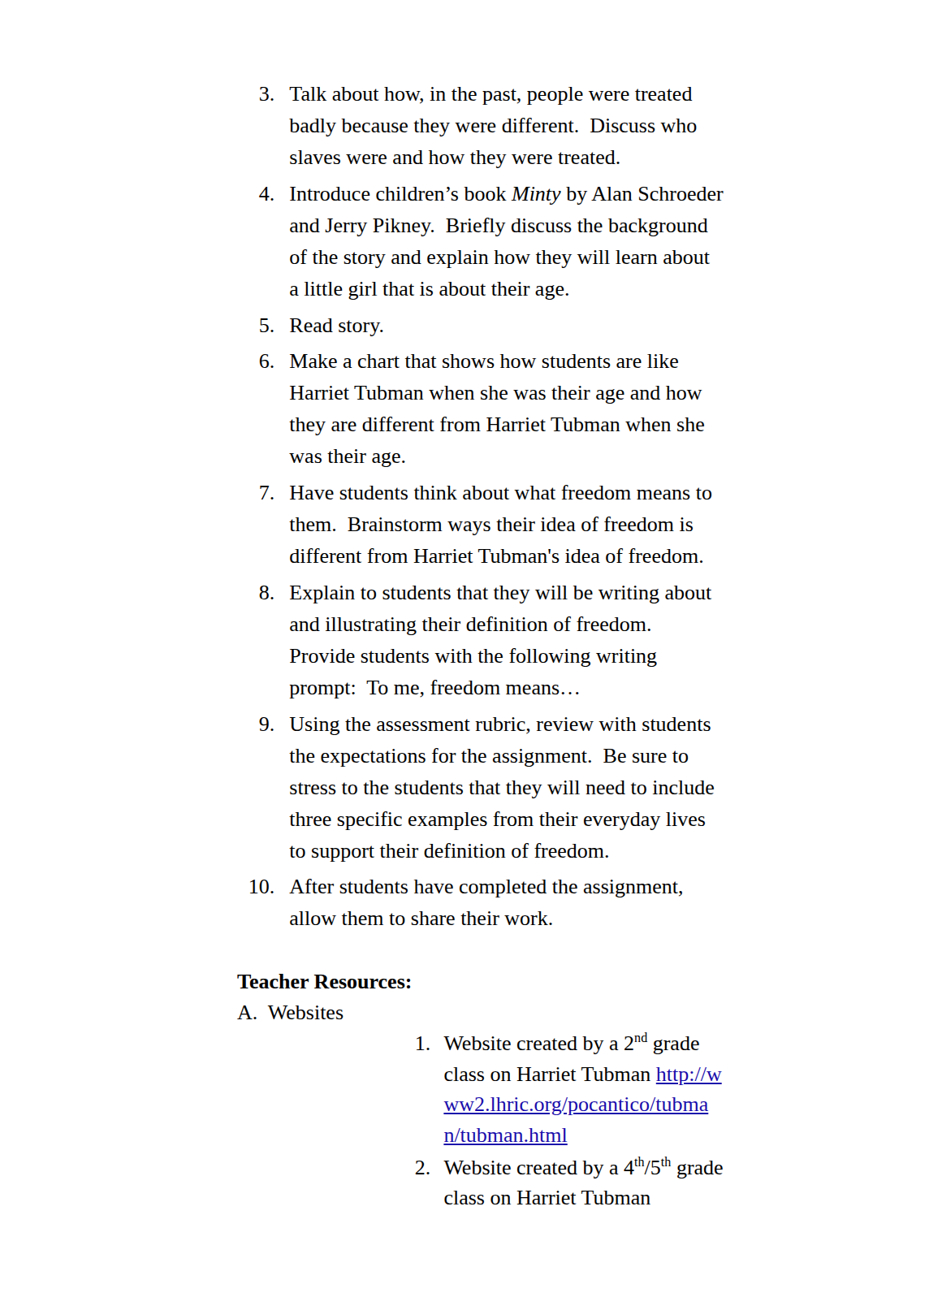Talk about how, in the past, people were treated badly because they were different. Discuss who slaves were and how they were treated.
Introduce children’s book Minty by Alan Schroeder and Jerry Pikney. Briefly discuss the background of the story and explain how they will learn about a little girl that is about their age.
Read story.
Make a chart that shows how students are like Harriet Tubman when she was their age and how they are different from Harriet Tubman when she was their age.
Have students think about what freedom means to them. Brainstorm ways their idea of freedom is different from Harriet Tubman's idea of freedom.
Explain to students that they will be writing about and illustrating their definition of freedom. Provide students with the following writing prompt: To me, freedom means…
Using the assessment rubric, review with students the expectations for the assignment. Be sure to stress to the students that they will need to include three specific examples from their everyday lives to support their definition of freedom.
After students have completed the assignment, allow them to share their work.
Teacher Resources:
A. Websites
Website created by a 2nd grade class on Harriet Tubman http://www2.lhric.org/pocantico/tubman/tubman.html
Website created by a 4th/5th grade class on Harriet Tubman